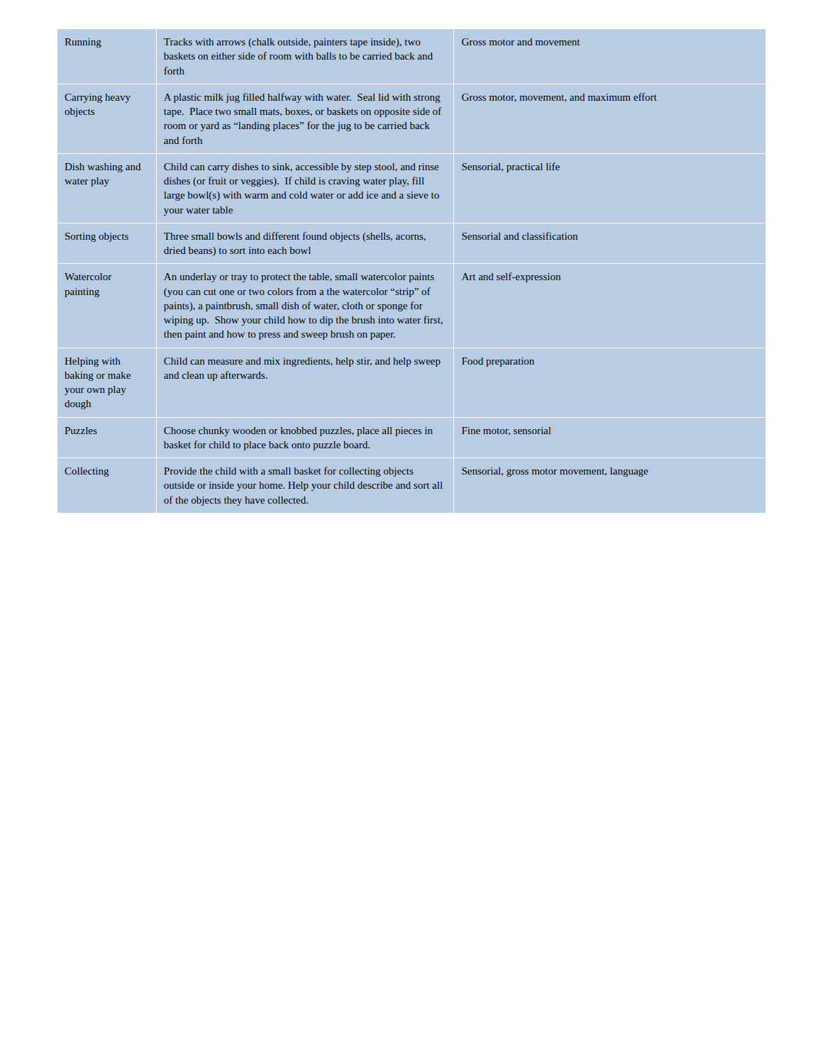| Running | Tracks with arrows (chalk outside, painters tape inside), two baskets on either side of room with balls to be carried back and forth | Gross motor and movement |
| Carrying heavy objects | A plastic milk jug filled halfway with water. Seal lid with strong tape. Place two small mats, boxes, or baskets on opposite side of room or yard as “landing places” for the jug to be carried back and forth | Gross motor, movement, and maximum effort |
| Dish washing and water play | Child can carry dishes to sink, accessible by step stool, and rinse dishes (or fruit or veggies). If child is craving water play, fill large bowl(s) with warm and cold water or add ice and a sieve to your water table | Sensorial, practical life |
| Sorting objects | Three small bowls and different found objects (shells, acorns, dried beans) to sort into each bowl | Sensorial and classification |
| Watercolor painting | An underlay or tray to protect the table, small watercolor paints (you can cut one or two colors from a the watercolor “strip” of paints), a paintbrush, small dish of water, cloth or sponge for wiping up. Show your child how to dip the brush into water first, then paint and how to press and sweep brush on paper. | Art and self-expression |
| Helping with baking or make your own play dough | Child can measure and mix ingredients, help stir, and help sweep and clean up afterwards. | Food preparation |
| Puzzles | Choose chunky wooden or knobbed puzzles, place all pieces in basket for child to place back onto puzzle board. | Fine motor, sensorial |
| Collecting | Provide the child with a small basket for collecting objects outside or inside your home. Help your child describe and sort all of the objects they have collected. | Sensorial, gross motor movement, language |